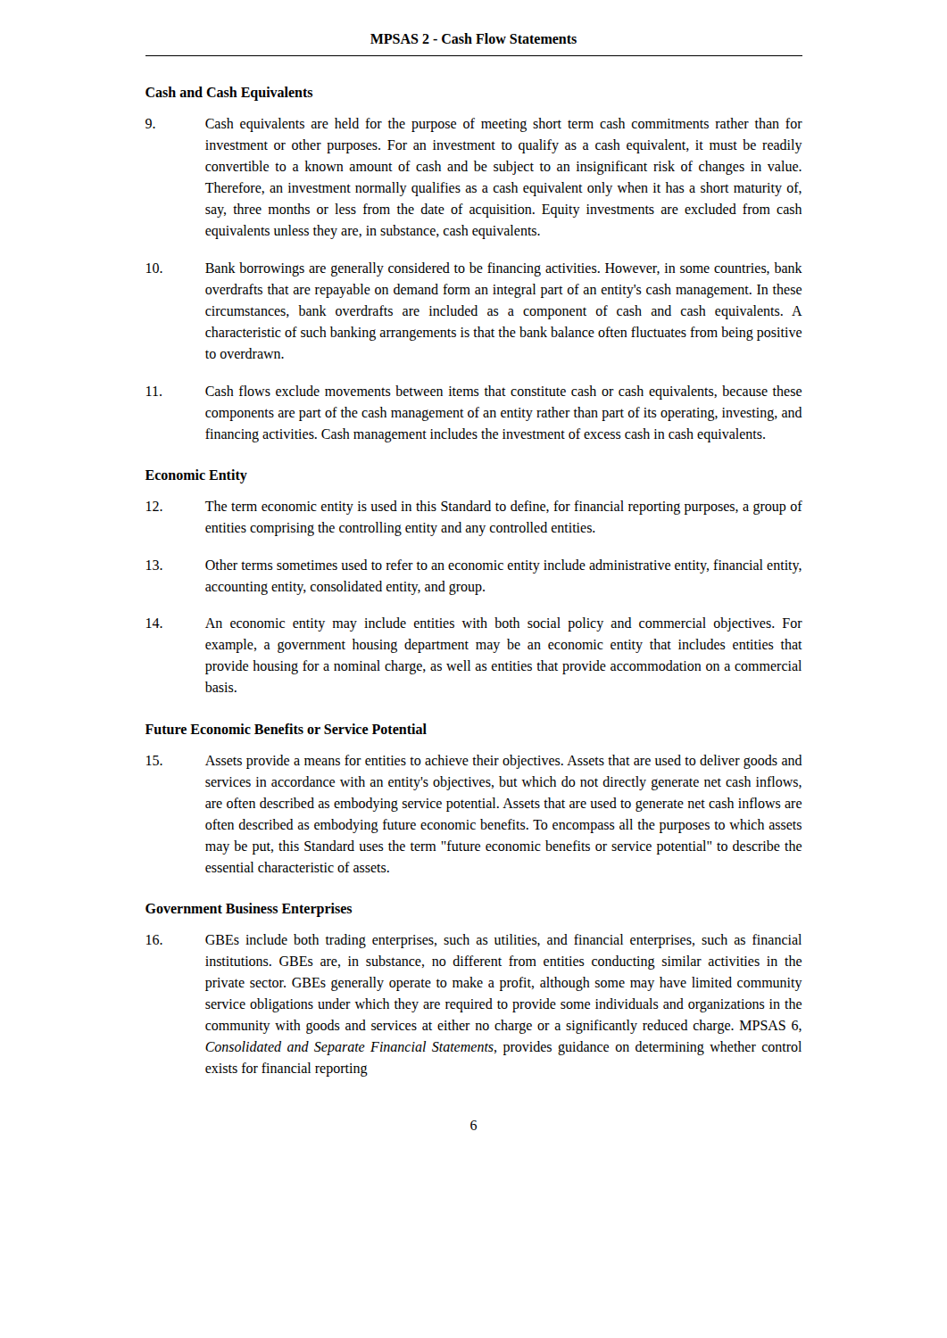MPSAS 2 - Cash Flow Statements
Cash and Cash Equivalents
9.
Cash equivalents are held for the purpose of meeting short term cash commitments rather than for investment or other purposes. For an investment to qualify as a cash equivalent, it must be readily convertible to a known amount of cash and be subject to an insignificant risk of changes in value. Therefore, an investment normally qualifies as a cash equivalent only when it has a short maturity of, say, three months or less from the date of acquisition. Equity investments are excluded from cash equivalents unless they are, in substance, cash equivalents.
10.
Bank borrowings are generally considered to be financing activities. However, in some countries, bank overdrafts that are repayable on demand form an integral part of an entity's cash management. In these circumstances, bank overdrafts are included as a component of cash and cash equivalents. A characteristic of such banking arrangements is that the bank balance often fluctuates from being positive to overdrawn.
11.
Cash flows exclude movements between items that constitute cash or cash equivalents, because these components are part of the cash management of an entity rather than part of its operating, investing, and financing activities. Cash management includes the investment of excess cash in cash equivalents.
Economic Entity
12.
The term economic entity is used in this Standard to define, for financial reporting purposes, a group of entities comprising the controlling entity and any controlled entities.
13.
Other terms sometimes used to refer to an economic entity include administrative entity, financial entity, accounting entity, consolidated entity, and group.
14.
An economic entity may include entities with both social policy and commercial objectives. For example, a government housing department may be an economic entity that includes entities that provide housing for a nominal charge, as well as entities that provide accommodation on a commercial basis.
Future Economic Benefits or Service Potential
15.
Assets provide a means for entities to achieve their objectives. Assets that are used to deliver goods and services in accordance with an entity's objectives, but which do not directly generate net cash inflows, are often described as embodying service potential. Assets that are used to generate net cash inflows are often described as embodying future economic benefits. To encompass all the purposes to which assets may be put, this Standard uses the term "future economic benefits or service potential" to describe the essential characteristic of assets.
Government Business Enterprises
16.
GBEs include both trading enterprises, such as utilities, and financial enterprises, such as financial institutions. GBEs are, in substance, no different from entities conducting similar activities in the private sector. GBEs generally operate to make a profit, although some may have limited community service obligations under which they are required to provide some individuals and organizations in the community with goods and services at either no charge or a significantly reduced charge. MPSAS 6, Consolidated and Separate Financial Statements, provides guidance on determining whether control exists for financial reporting
6